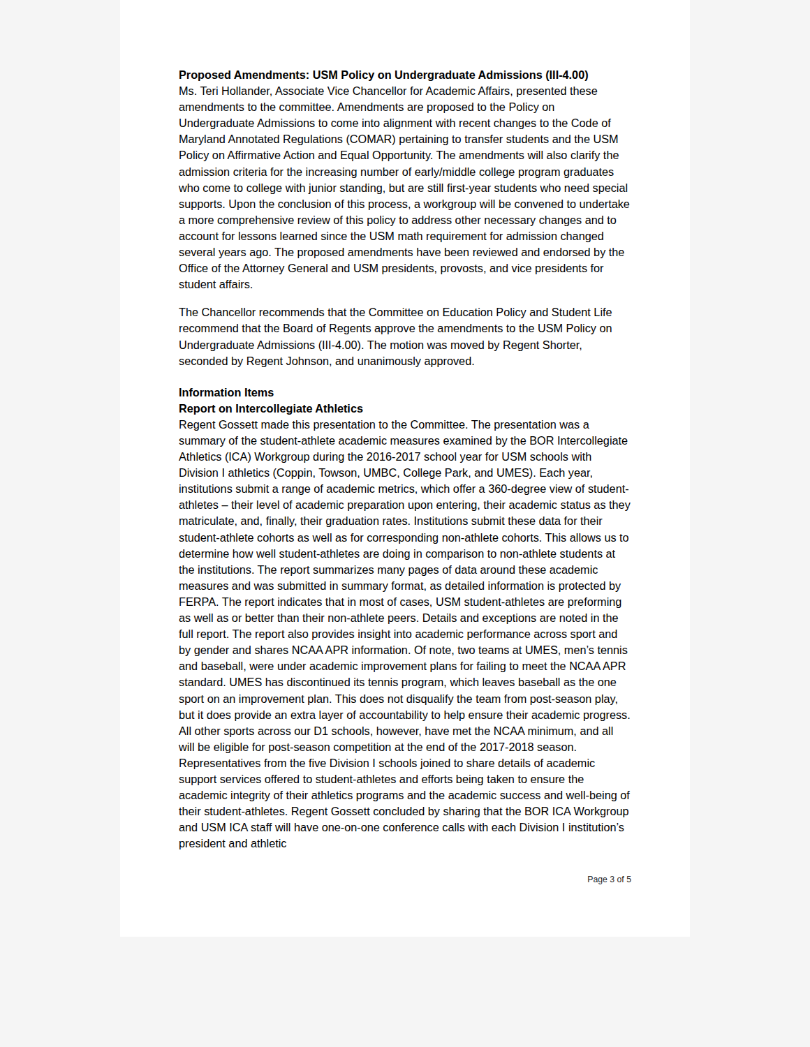Proposed Amendments: USM Policy on Undergraduate Admissions (III-4.00)
Ms. Teri Hollander, Associate Vice Chancellor for Academic Affairs, presented these amendments to the committee. Amendments are proposed to the Policy on Undergraduate Admissions to come into alignment with recent changes to the Code of Maryland Annotated Regulations (COMAR) pertaining to transfer students and the USM Policy on Affirmative Action and Equal Opportunity. The amendments will also clarify the admission criteria for the increasing number of early/middle college program graduates who come to college with junior standing, but are still first-year students who need special supports. Upon the conclusion of this process, a workgroup will be convened to undertake a more comprehensive review of this policy to address other necessary changes and to account for lessons learned since the USM math requirement for admission changed several years ago. The proposed amendments have been reviewed and endorsed by the Office of the Attorney General and USM presidents, provosts, and vice presidents for student affairs.
The Chancellor recommends that the Committee on Education Policy and Student Life recommend that the Board of Regents approve the amendments to the USM Policy on Undergraduate Admissions (III-4.00). The motion was moved by Regent Shorter, seconded by Regent Johnson, and unanimously approved.
Information Items
Report on Intercollegiate Athletics
Regent Gossett made this presentation to the Committee. The presentation was a summary of the student-athlete academic measures examined by the BOR Intercollegiate Athletics (ICA) Workgroup during the 2016-2017 school year for USM schools with Division I athletics (Coppin, Towson, UMBC, College Park, and UMES). Each year, institutions submit a range of academic metrics, which offer a 360-degree view of student-athletes – their level of academic preparation upon entering, their academic status as they matriculate, and, finally, their graduation rates. Institutions submit these data for their student-athlete cohorts as well as for corresponding non-athlete cohorts. This allows us to determine how well student-athletes are doing in comparison to non-athlete students at the institutions. The report summarizes many pages of data around these academic measures and was submitted in summary format, as detailed information is protected by FERPA. The report indicates that in most of cases, USM student-athletes are preforming as well as or better than their non-athlete peers. Details and exceptions are noted in the full report. The report also provides insight into academic performance across sport and by gender and shares NCAA APR information. Of note, two teams at UMES, men’s tennis and baseball, were under academic improvement plans for failing to meet the NCAA APR standard. UMES has discontinued its tennis program, which leaves baseball as the one sport on an improvement plan. This does not disqualify the team from post-season play, but it does provide an extra layer of accountability to help ensure their academic progress. All other sports across our D1 schools, however, have met the NCAA minimum, and all will be eligible for post-season competition at the end of the 2017-2018 season. Representatives from the five Division I schools joined to share details of academic support services offered to student-athletes and efforts being taken to ensure the academic integrity of their athletics programs and the academic success and well-being of their student-athletes. Regent Gossett concluded by sharing that the BOR ICA Workgroup and USM ICA staff will have one-on-one conference calls with each Division I institution’s president and athletic
Page 3 of 5